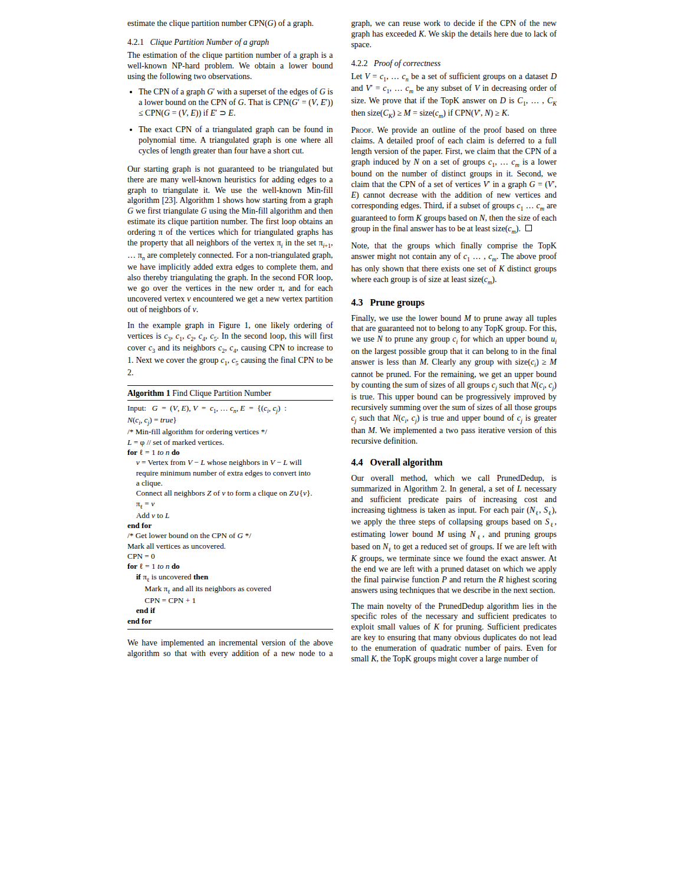estimate the clique partition number CPN(G) of a graph.
4.2.1 Clique Partition Number of a graph
The estimation of the clique partition number of a graph is a well-known NP-hard problem. We obtain a lower bound using the following two observations.
The CPN of a graph G′ with a superset of the edges of G is a lower bound on the CPN of G. That is CPN(G′ = (V, E′)) ≤ CPN(G = (V, E)) if E′ ⊃ E.
The exact CPN of a triangulated graph can be found in polynomial time. A triangulated graph is one where all cycles of length greater than four have a short cut.
Our starting graph is not guaranteed to be triangulated but there are many well-known heuristics for adding edges to a graph to triangulate it. We use the well-known Min-fill algorithm [23]. Algorithm 1 shows how starting from a graph G we first triangulate G using the Min-fill algorithm and then estimate its clique partition number. The first loop obtains an ordering π of the vertices which for triangulated graphs has the property that all neighbors of the vertex πi in the set πi+1, … πn are completely connected. For a non-triangulated graph, we have implicitly added extra edges to complete them, and also thereby triangulating the graph. In the second FOR loop, we go over the vertices in the new order π, and for each uncovered vertex v encountered we get a new vertex partition out of neighbors of v.
In the example graph in Figure 1, one likely ordering of vertices is c3, c1, c2, c4, c5. In the second loop, this will first cover c3 and its neighbors c2, c4, causing CPN to increase to 1. Next we cover the group c1, c5 causing the final CPN to be 2.
Algorithm 1 Find Clique Partition Number
Input: G = (V, E), V = c1, … cn, E = {(ci, cj) : N(ci, cj) = true} /* Min-fill algorithm for ordering vertices */ L = φ // set of marked vertices. for ℓ = 1 to n do v = Vertex from V − L whose neighbors in V − L will require minimum number of extra edges to convert into a clique. Connect all neighbors Z of v to form a clique on Z∪{v}. πℓ = v Add v to L end for /* Get lower bound on the CPN of G */ Mark all vertices as uncovered. CPN = 0 for ℓ = 1 to n do if πℓ is uncovered then Mark πℓ and all its neighbors as covered CPN = CPN + 1 end if end for
We have implemented an incremental version of the above algorithm so that with every addition of a new node to a graph, we can reuse work to decide if the CPN of the new graph has exceeded K. We skip the details here due to lack of space.
4.2.2 Proof of correctness
Let V = c1, … cn be a set of sufficient groups on a dataset D and V′ = c1, … cm be any subset of V in decreasing order of size. We prove that if the TopK answer on D is C1, … , CK then size(CK) ≥ M = size(cm) if CPN(V′, N) ≥ K.
Proof. We provide an outline of the proof based on three claims. A detailed proof of each claim is deferred to a full length version of the paper. First, we claim that the CPN of a graph induced by N on a set of groups c1, … cm is a lower bound on the number of distinct groups in it. Second, we claim that the CPN of a set of vertices V′ in a graph G = (V′, E) cannot decrease with the addition of new vertices and corresponding edges. Third, if a subset of groups c1 … cm are guaranteed to form K groups based on N, then the size of each group in the final answer has to be at least size(cm).
Note, that the groups which finally comprise the TopK answer might not contain any of c1 … , cm. The above proof has only shown that there exists one set of K distinct groups where each group is of size at least size(cm).
4.3 Prune groups
Finally, we use the lower bound M to prune away all tuples that are guaranteed not to belong to any TopK group. For this, we use N to prune any group ci for which an upper bound ui on the largest possible group that it can belong to in the final answer is less than M. Clearly any group with size(ci) ≥ M cannot be pruned. For the remaining, we get an upper bound by counting the sum of sizes of all groups cj such that N(ci, cj) is true. This upper bound can be progressively improved by recursively summing over the sum of sizes of all those groups cj such that N(ci, cj) is true and upper bound of cj is greater than M. We implemented a two pass iterative version of this recursive definition.
4.4 Overall algorithm
Our overall method, which we call PrunedDedup, is summarized in Algorithm 2. In general, a set of L necessary and sufficient predicate pairs of increasing cost and increasing tightness is taken as input. For each pair (Nℓ, Sℓ), we apply the three steps of collapsing groups based on Sℓ, estimating lower bound M using Nℓ, and pruning groups based on Nℓ to get a reduced set of groups. If we are left with K groups, we terminate since we found the exact answer. At the end we are left with a pruned dataset on which we apply the final pairwise function P and return the R highest scoring answers using techniques that we describe in the next section.
The main novelty of the PrunedDedup algorithm lies in the specific roles of the necessary and sufficient predicates to exploit small values of K for pruning. Sufficient predicates are key to ensuring that many obvious duplicates do not lead to the enumeration of quadratic number of pairs. Even for small K, the TopK groups might cover a large number of